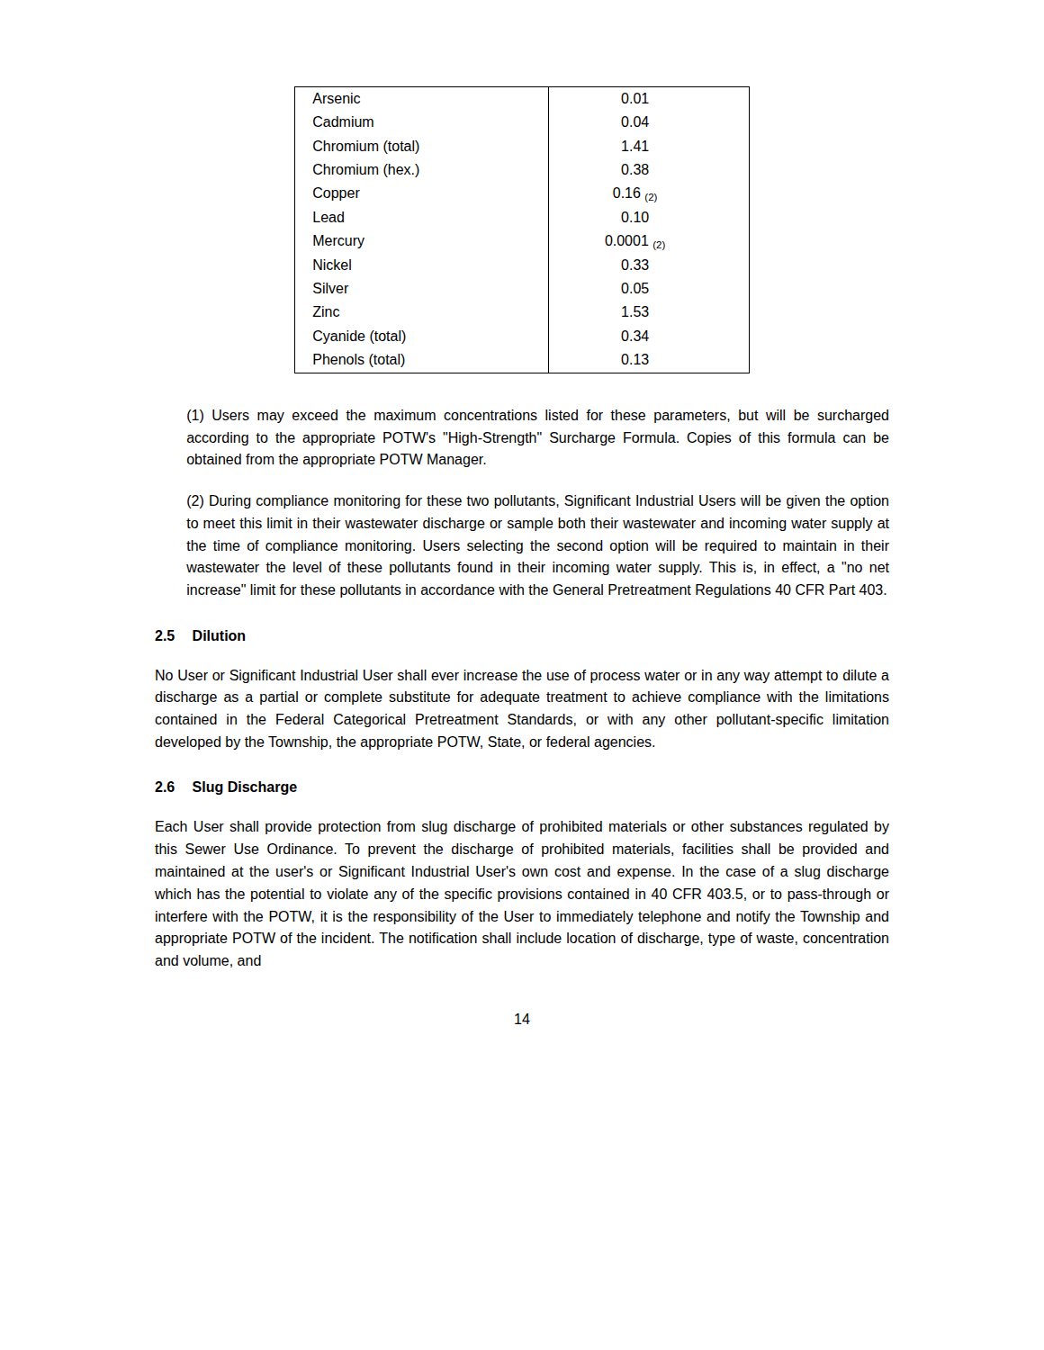| Arsenic | 0.01 |
| Cadmium | 0.04 |
| Chromium (total) | 1.41 |
| Chromium (hex.) | 0.38 |
| Copper | 0.16 (2) |
| Lead | 0.10 |
| Mercury | 0.0001 (2) |
| Nickel | 0.33 |
| Silver | 0.05 |
| Zinc | 1.53 |
| Cyanide (total) | 0.34 |
| Phenols (total) | 0.13 |
(1) Users may exceed the maximum concentrations listed for these parameters, but will be surcharged according to the appropriate POTW's "High-Strength" Surcharge Formula. Copies of this formula can be obtained from the appropriate POTW Manager.
(2) During compliance monitoring for these two pollutants, Significant Industrial Users will be given the option to meet this limit in their wastewater discharge or sample both their wastewater and incoming water supply at the time of compliance monitoring. Users selecting the second option will be required to maintain in their wastewater the level of these pollutants found in their incoming water supply. This is, in effect, a "no net increase" limit for these pollutants in accordance with the General Pretreatment Regulations 40 CFR Part 403.
2.5 Dilution
No User or Significant Industrial User shall ever increase the use of process water or in any way attempt to dilute a discharge as a partial or complete substitute for adequate treatment to achieve compliance with the limitations contained in the Federal Categorical Pretreatment Standards, or with any other pollutant-specific limitation developed by the Township, the appropriate POTW, State, or federal agencies.
2.6 Slug Discharge
Each User shall provide protection from slug discharge of prohibited materials or other substances regulated by this Sewer Use Ordinance. To prevent the discharge of prohibited materials, facilities shall be provided and maintained at the user's or Significant Industrial User's own cost and expense. In the case of a slug discharge which has the potential to violate any of the specific provisions contained in 40 CFR 403.5, or to pass-through or interfere with the POTW, it is the responsibility of the User to immediately telephone and notify the Township and appropriate POTW of the incident. The notification shall include location of discharge, type of waste, concentration and volume, and
14